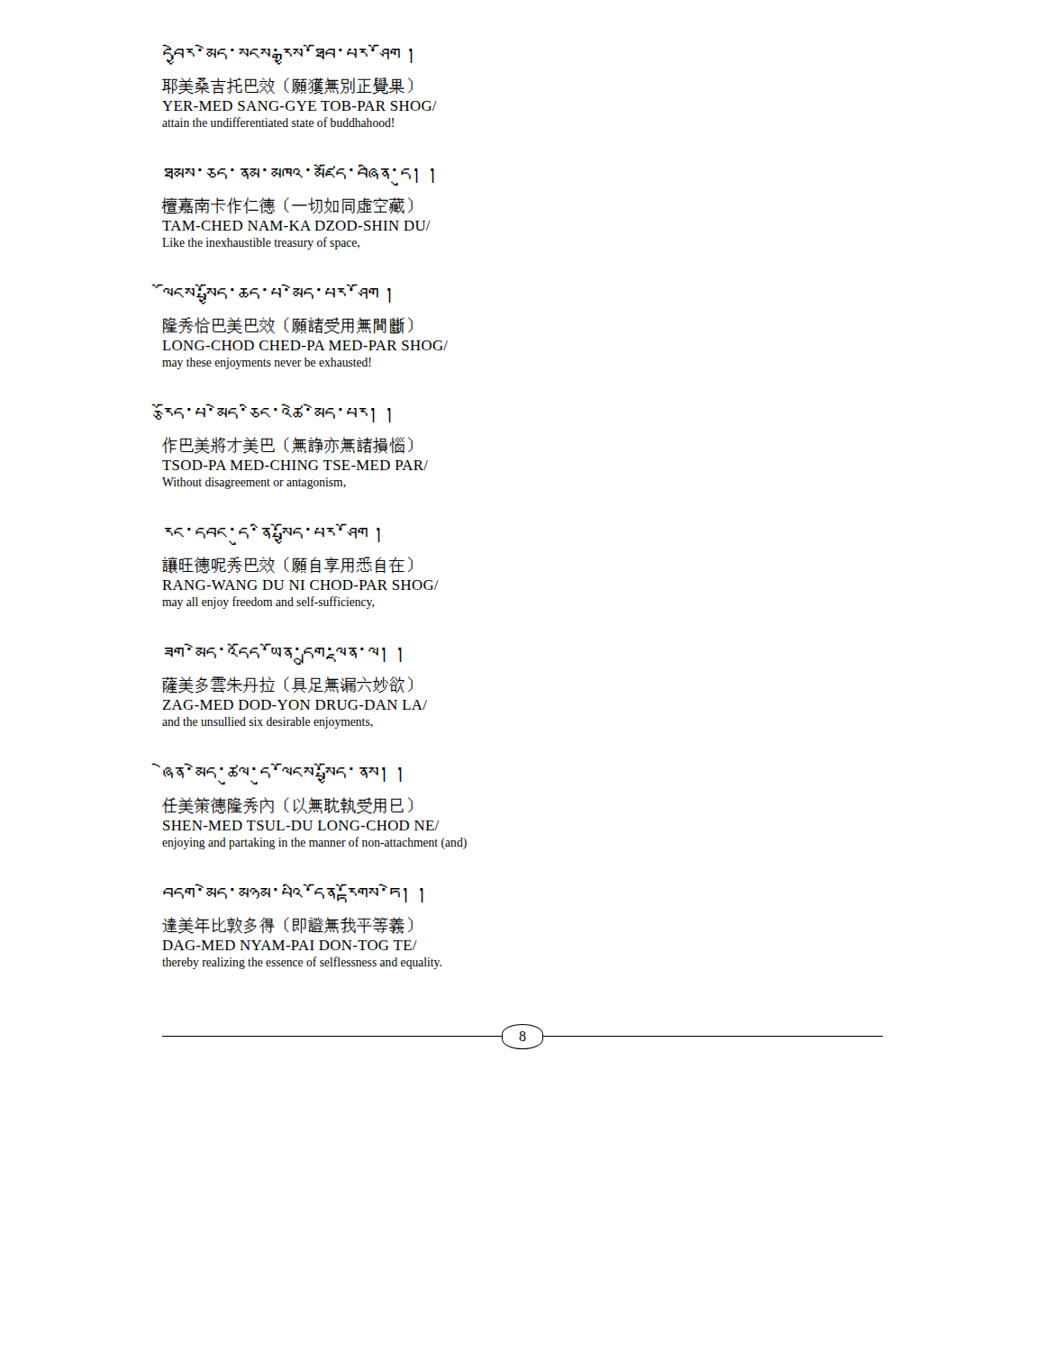དབྱེར་མེད་སངས་རྒྱས་ཐོབ་པར་ཤོག །
耶美桑吉托巴效〔願獲無別正覺果〕
YER-MED SANG-GYE TOB-PAR SHOG/
attain the undifferentiated state of buddhahood!
ཐམས་ཅད་ནམ་མཁའ་མཛོད་བཞིན་དུ། །
檀嘉南卡作仁德〔一切如同虛空藏〕
TAM-CHED NAM-KA DZOD-SHIN DU/
Like the inexhaustible treasury of space,
ལོངས་སྤྱོད་ཆད་པ་མེད་པར་ཤོག །
隆秀恰巴美巴效〔願諸受用無間斷〕
LONG-CHOD CHED-PA MED-PAR SHOG/
may these enjoyments never be exhausted!
རྩོད་པ་མེད་ཅིང་འཚེ་མེད་པར། །
作巴美將才美巴〔無諍亦無諸損惱〕
TSOD-PA MED-CHING TSE-MED PAR/
Without disagreement or antagonism,
རང་དབང་དུ་ནི་སྤྱོད་པར་ཤོག །
讓旺德呢秀巴效〔願自享用悉自在〕
RANG-WANG DU NI CHOD-PAR SHOG/
may all enjoy freedom and self-sufficiency,
ཟག་མེད་འདོད་ཡོན་དྲུག་ལྡན་ལ། །
薩美多雲朱丹拉〔具足無漏六妙欲〕
ZAG-MED DOD-YON DRUG-DAN LA/
and the unsullied six desirable enjoyments,
ཞེན་མེད་ཚུལ་དུ་ལོངས་སྤྱོད་ནས། །
任美策德隆秀內〔以無耽執受用巳〕
SHEN-MED TSUL-DU LONG-CHOD NE/
enjoying and partaking in the manner of non-attachment (and)
བདག་མེད་མཉམ་པའི་དོན་རྟོགས་ཏེ། །
達美年比敦多得〔即證無我平等義〕
DAG-MED NYAM-PAI DON-TOG TE/
thereby realizing the essence of selflessness and equality.
8